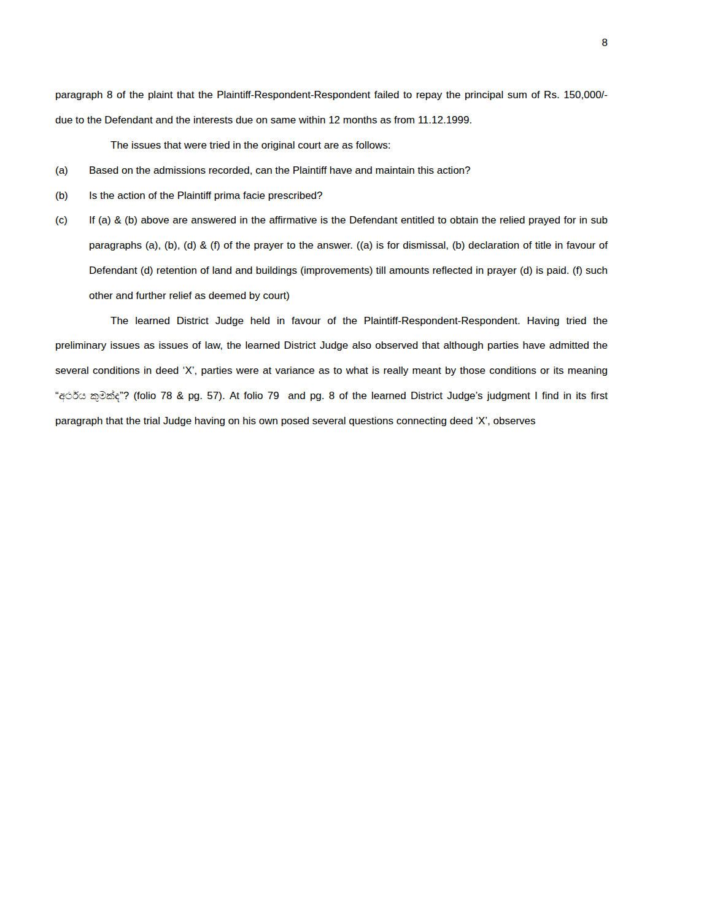8
paragraph 8 of the plaint that the Plaintiff-Respondent-Respondent failed to repay the principal sum of Rs. 150,000/- due to the Defendant and the interests due on same within 12 months as from 11.12.1999.
The issues that were tried in the original court are as follows:
(a) Based on the admissions recorded, can the Plaintiff have and maintain this action?
(b) Is the action of the Plaintiff prima facie prescribed?
(c) If (a) & (b) above are answered in the affirmative is the Defendant entitled to obtain the relied prayed for in sub paragraphs (a), (b), (d) & (f) of the prayer to the answer. ((a) is for dismissal, (b) declaration of title in favour of Defendant (d) retention of land and buildings (improvements) till amounts reflected in prayer (d) is paid. (f) such other and further relief as deemed by court)
The learned District Judge held in favour of the Plaintiff-Respondent-Respondent. Having tried the preliminary issues as issues of law, the learned District Judge also observed that although parties have admitted the several conditions in deed ‘X’, parties were at variance as to what is really meant by those conditions or its meaning “අර්ථය කුමක්ද”? (folio 78 & pg. 57). At folio 79 and pg. 8 of the learned District Judge’s judgment I find in its first paragraph that the trial Judge having on his own posed several questions connecting deed ‘X’, observes